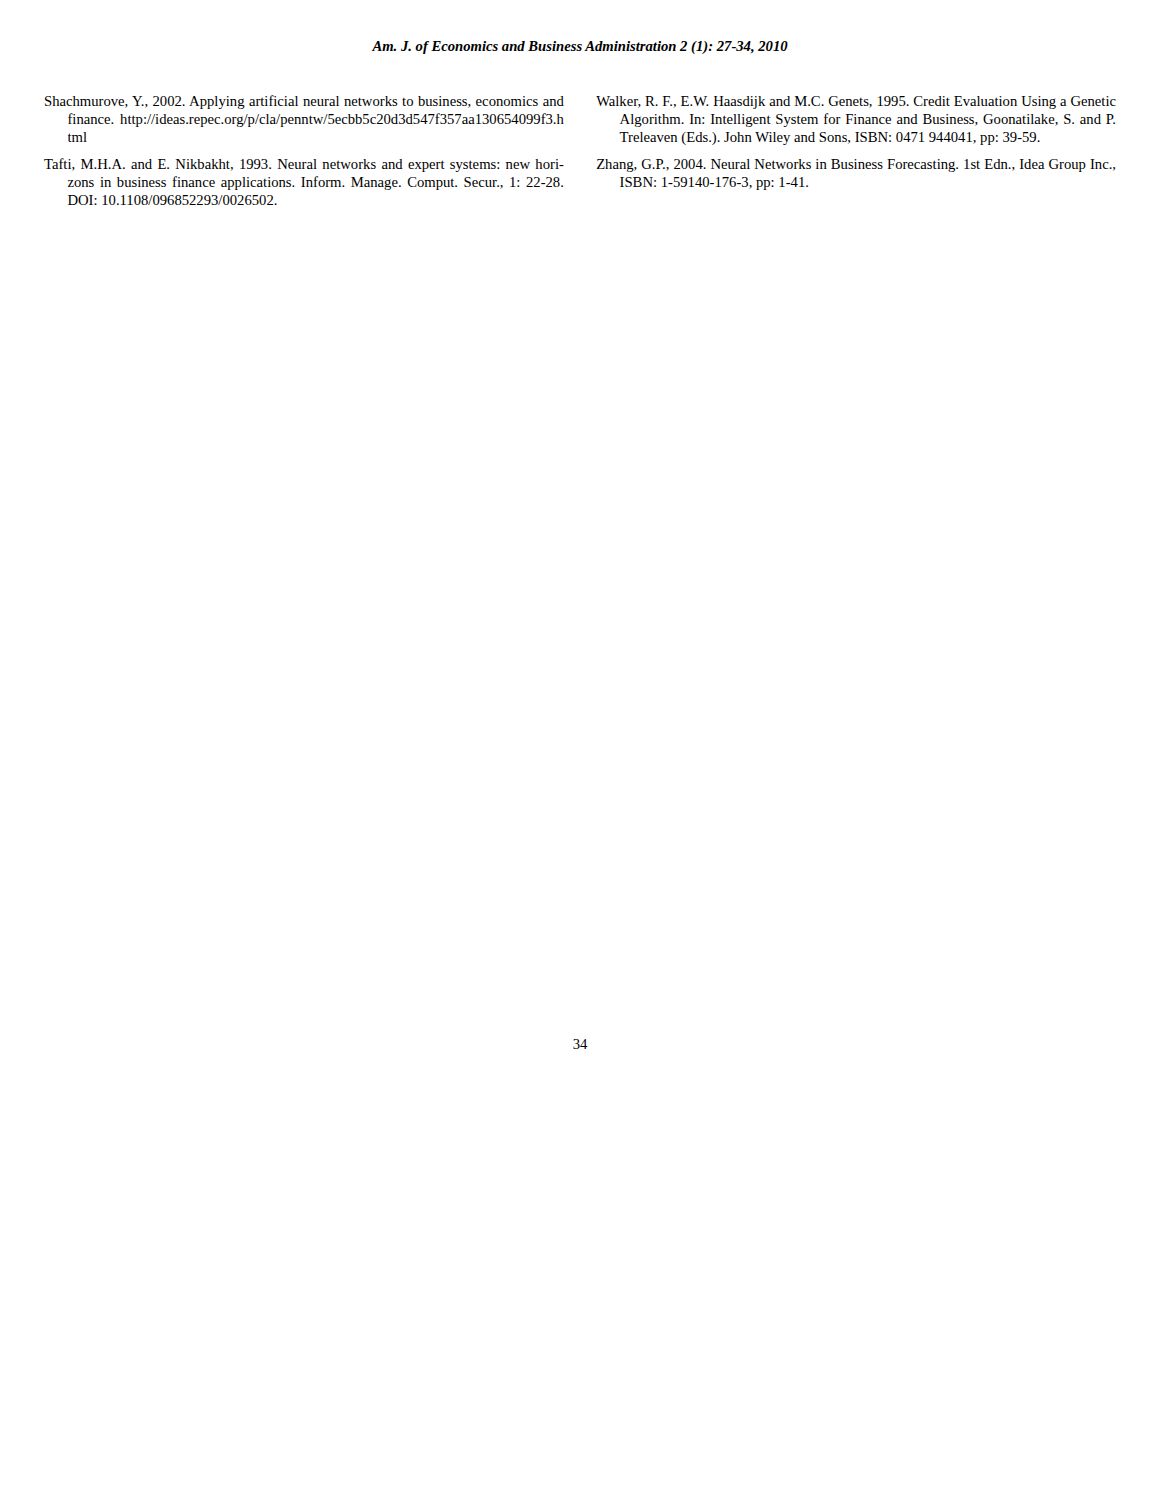Am. J. of Economics and Business Administration 2 (1): 27-34, 2010
Shachmurove, Y., 2002. Applying artificial neural networks to business, economics and finance. http://ideas.repec.org/p/cla/penntw/5ecbb5c20d3d547f357aa130654099f3.html
Tafti, M.H.A. and E. Nikbakht, 1993. Neural networks and expert systems: new horizons in business finance applications. Inform. Manage. Comput. Secur., 1: 22-28. DOI: 10.1108/096852293/0026502.
Walker, R. F., E.W. Haasdijk and M.C. Genets, 1995. Credit Evaluation Using a Genetic Algorithm. In: Intelligent System for Finance and Business, Goonatilake, S. and P. Treleaven (Eds.). John Wiley and Sons, ISBN: 0471 944041, pp: 39-59.
Zhang, G.P., 2004. Neural Networks in Business Forecasting. 1st Edn., Idea Group Inc., ISBN: 1-59140-176-3, pp: 1-41.
34